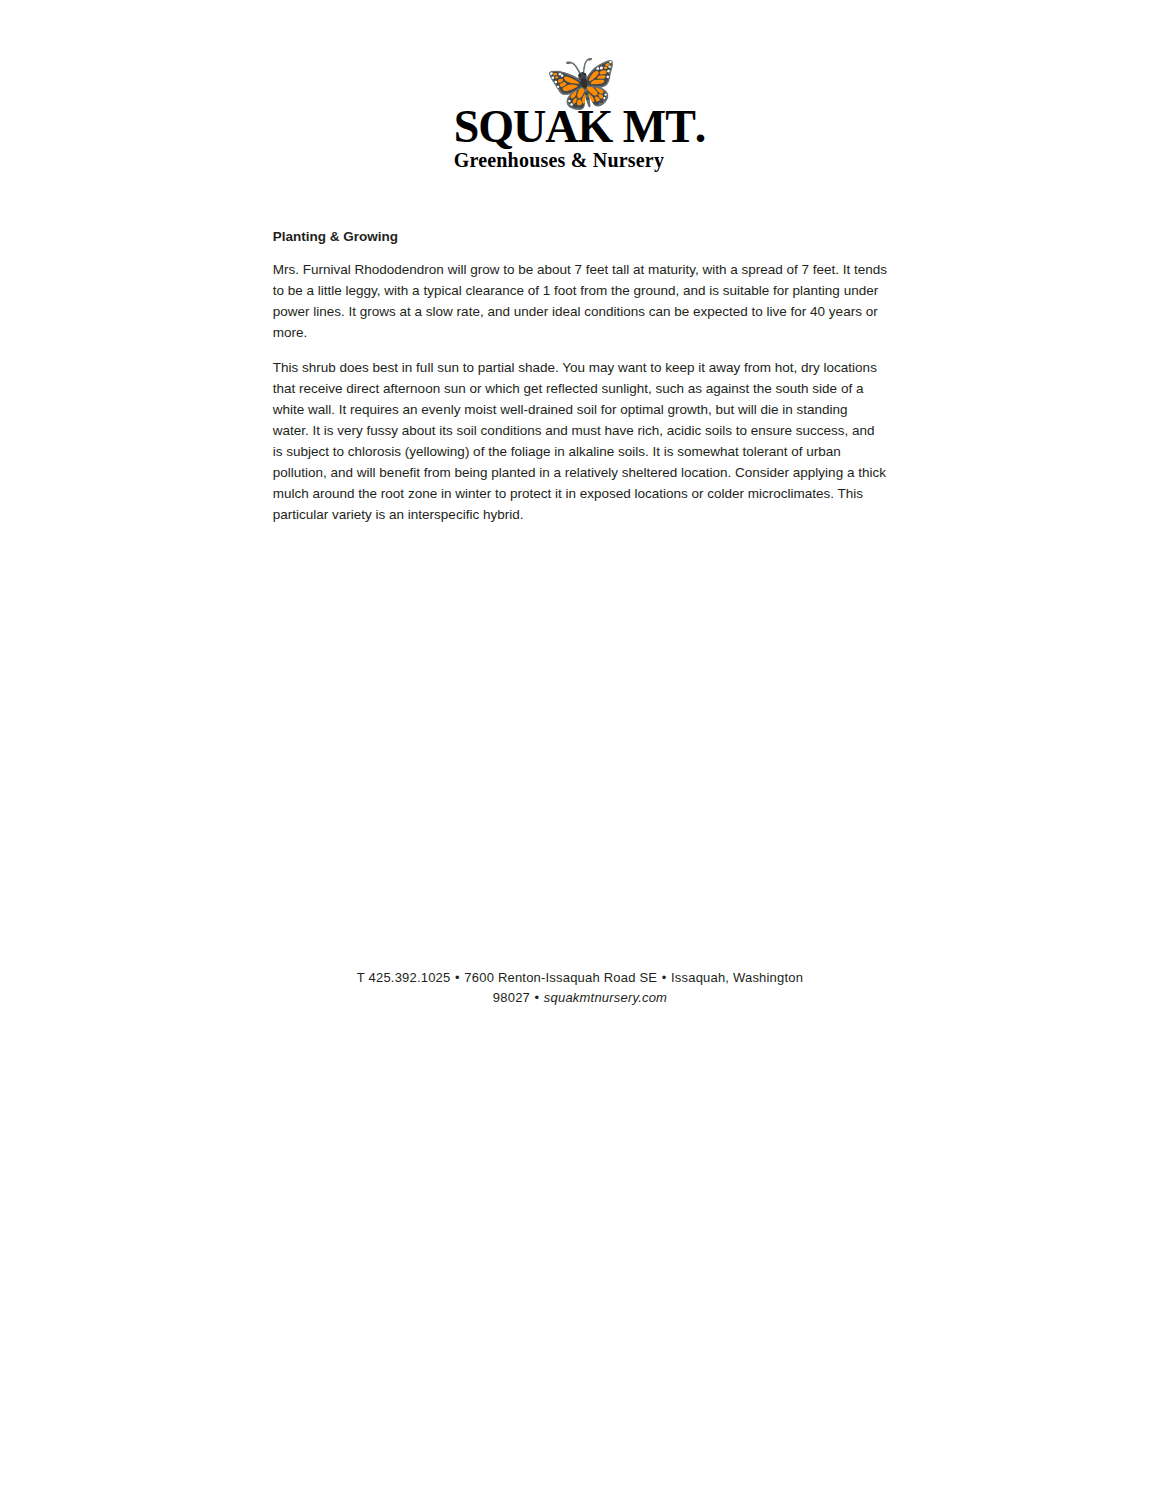🦋
SQUAK MT.
Greenhouses & Nursery
Planting & Growing
Mrs. Furnival Rhododendron will grow to be about 7 feet tall at maturity, with a spread of 7 feet. It tends to be a little leggy, with a typical clearance of 1 foot from the ground, and is suitable for planting under power lines. It grows at a slow rate, and under ideal conditions can be expected to live for 40 years or more.
This shrub does best in full sun to partial shade. You may want to keep it away from hot, dry locations that receive direct afternoon sun or which get reflected sunlight, such as against the south side of a white wall. It requires an evenly moist well-drained soil for optimal growth, but will die in standing water. It is very fussy about its soil conditions and must have rich, acidic soils to ensure success, and is subject to chlorosis (yellowing) of the foliage in alkaline soils. It is somewhat tolerant of urban pollution, and will benefit from being planted in a relatively sheltered location. Consider applying a thick mulch around the root zone in winter to protect it in exposed locations or colder microclimates. This particular variety is an interspecific hybrid.
T 425.392.1025•7600 Renton-Issaquah Road SE•Issaquah, Washington 98027•squakmtnursery.com